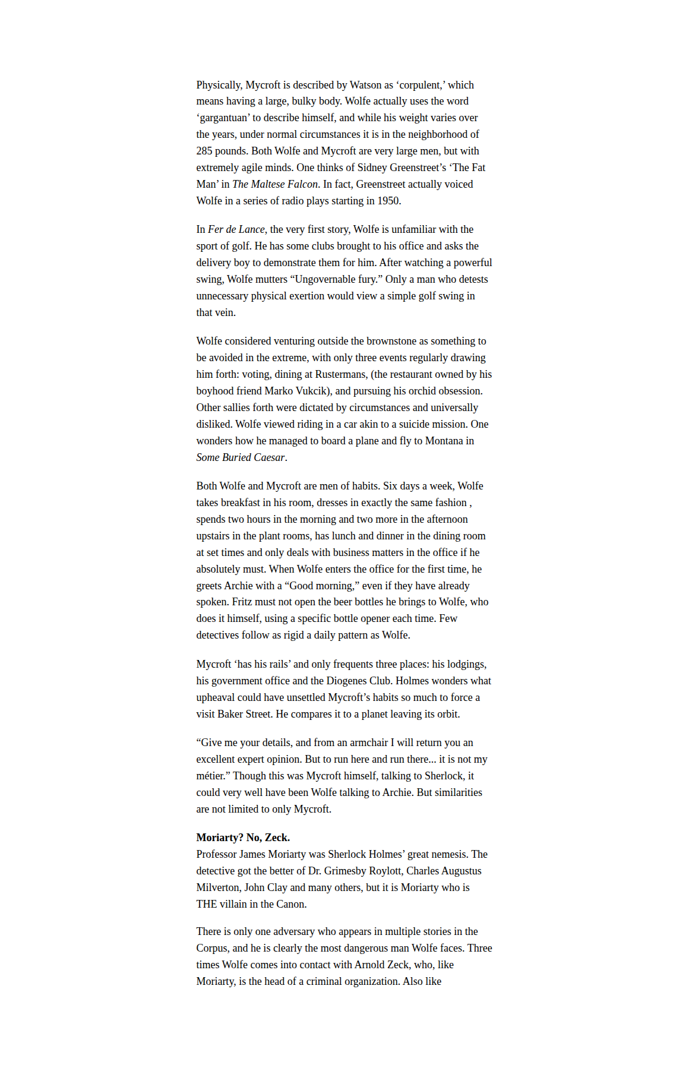Physically, Mycroft is described by Watson as ‘corpulent,’ which means having a large, bulky body. Wolfe actually uses the word ‘gargantuan’ to describe himself, and while his weight varies over the years, under normal circumstances it is in the neighborhood of 285 pounds. Both Wolfe and Mycroft are very large men, but with extremely agile minds. One thinks of Sidney Greenstreet’s ‘The Fat Man’ in The Maltese Falcon. In fact, Greenstreet actually voiced Wolfe in a series of radio plays starting in 1950.
In Fer de Lance, the very first story, Wolfe is unfamiliar with the sport of golf. He has some clubs brought to his office and asks the delivery boy to demonstrate them for him. After watching a powerful swing, Wolfe mutters “Ungovernable fury.” Only a man who detests unnecessary physical exertion would view a simple golf swing in that vein.
Wolfe considered venturing outside the brownstone as something to be avoided in the extreme, with only three events regularly drawing him forth: voting, dining at Rustermans, (the restaurant owned by his boyhood friend Marko Vukcik), and pursuing his orchid obsession. Other sallies forth were dictated by circumstances and universally disliked. Wolfe viewed riding in a car akin to a suicide mission. One wonders how he managed to board a plane and fly to Montana in Some Buried Caesar.
Both Wolfe and Mycroft are men of habits. Six days a week, Wolfe takes breakfast in his room, dresses in exactly the same fashion , spends two hours in the morning and two more in the afternoon upstairs in the plant rooms, has lunch and dinner in the dining room at set times and only deals with business matters in the office if he absolutely must. When Wolfe enters the office for the first time, he greets Archie with a “Good morning,” even if they have already spoken. Fritz must not open the beer bottles he brings to Wolfe, who does it himself, using a specific bottle opener each time. Few detectives follow as rigid a daily pattern as Wolfe.
Mycroft ‘has his rails’ and only frequents three places: his lodgings, his government office and the Diogenes Club. Holmes wonders what upheaval could have unsettled Mycroft’s habits so much to force a visit Baker Street. He compares it to a planet leaving its orbit.
“Give me your details, and from an armchair I will return you an excellent expert opinion. But to run here and run there... it is not my métier.” Though this was Mycroft himself, talking to Sherlock, it could very well have been Wolfe talking to Archie. But similarities are not limited to only Mycroft.
Moriarty? No, Zeck.
Professor James Moriarty was Sherlock Holmes’ great nemesis. The detective got the better of Dr. Grimesby Roylott, Charles Augustus Milverton, John Clay and many others, but it is Moriarty who is THE villain in the Canon.
There is only one adversary who appears in multiple stories in the Corpus, and he is clearly the most dangerous man Wolfe faces. Three times Wolfe comes into contact with Arnold Zeck, who, like Moriarty, is the head of a criminal organization. Also like